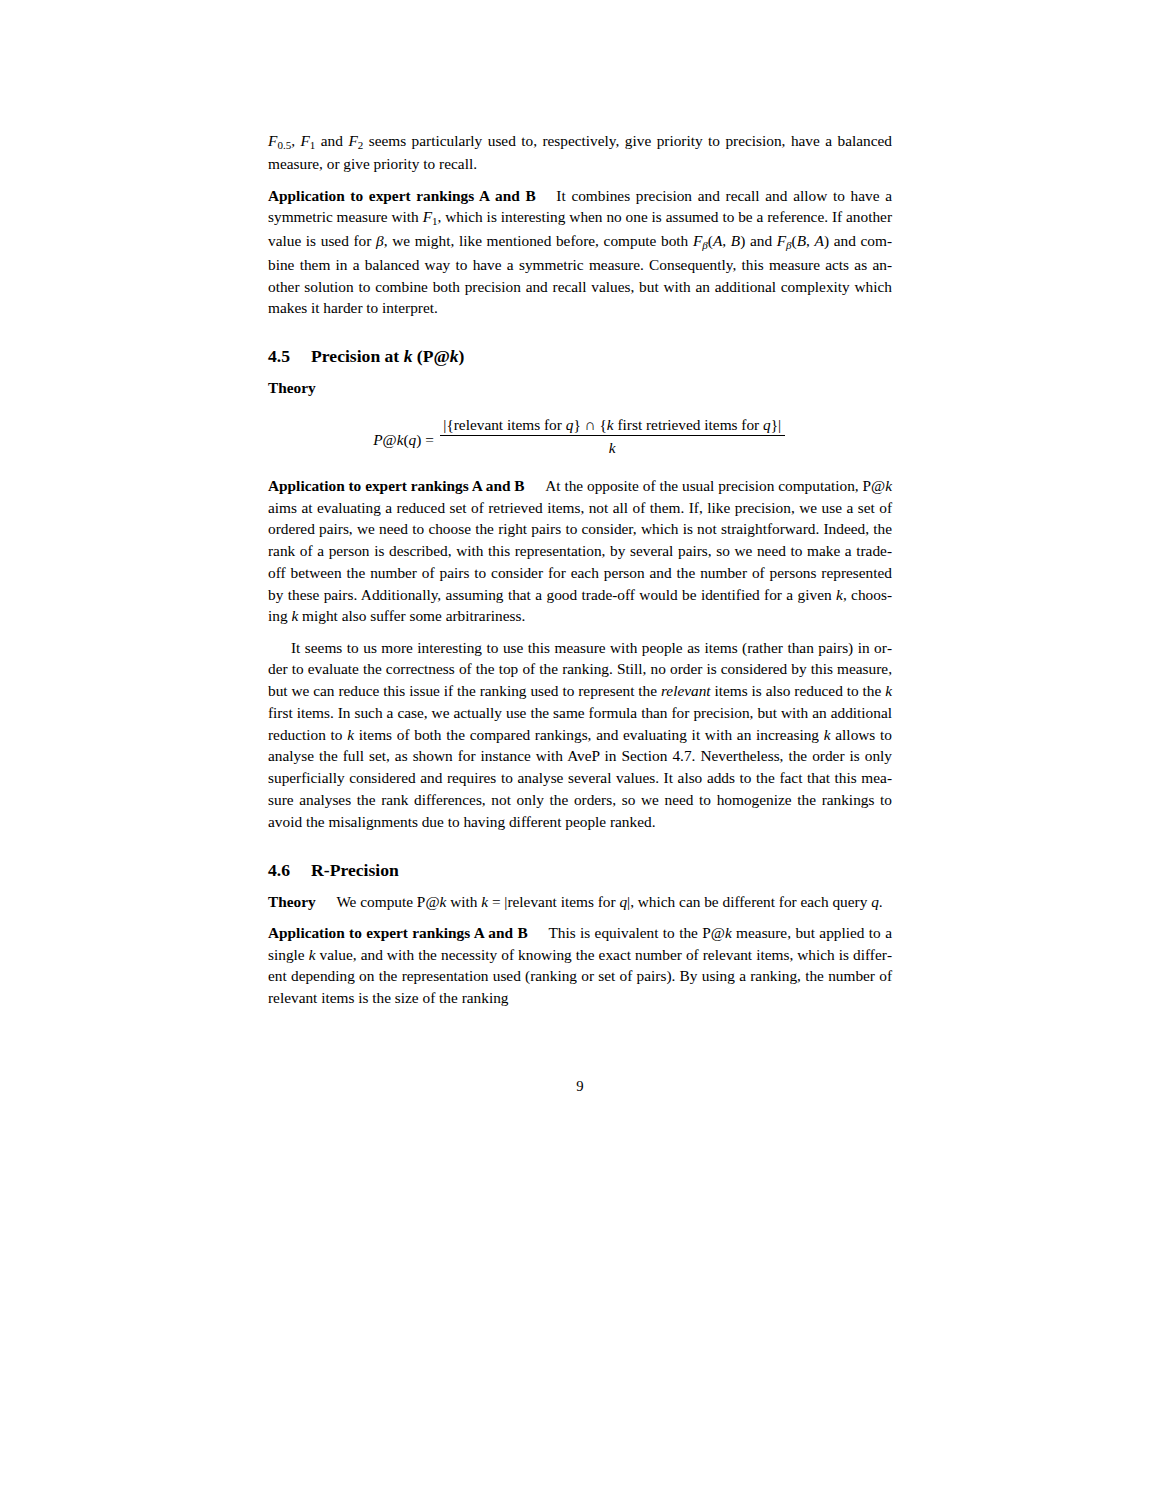F0.5, F1 and F2 seems particularly used to, respectively, give priority to precision, have a balanced measure, or give priority to recall.
Application to expert rankings A and B It combines precision and recall and allow to have a symmetric measure with F1, which is interesting when no one is assumed to be a reference. If another value is used for β, we might, like mentioned before, compute both Fβ(A, B) and Fβ(B, A) and combine them in a balanced way to have a symmetric measure. Consequently, this measure acts as another solution to combine both precision and recall values, but with an additional complexity which makes it harder to interpret.
4.5 Precision at k (P@k)
Theory
P@k(q) = |{relevant items for q} ∩ {k first retrieved items for q}| k
Application to expert rankings A and B At the opposite of the usual precision computation, P@k aims at evaluating a reduced set of retrieved items, not all of them. If, like precision, we use a set of ordered pairs, we need to choose the right pairs to consider, which is not straightforward. Indeed, the rank of a person is described, with this representation, by several pairs, so we need to make a trade-off between the number of pairs to consider for each person and the number of persons represented by these pairs. Additionally, assuming that a good trade-off would be identified for a given k, choosing k might also suffer some arbitrariness.
It seems to us more interesting to use this measure with people as items (rather than pairs) in order to evaluate the correctness of the top of the ranking. Still, no order is considered by this measure, but we can reduce this issue if the ranking used to represent the relevant items is also reduced to the k first items. In such a case, we actually use the same formula than for precision, but with an additional reduction to k items of both the compared rankings, and evaluating it with an increasing k allows to analyse the full set, as shown for instance with AveP in Section 4.7. Nevertheless, the order is only superficially considered and requires to analyse several values. It also adds to the fact that this measure analyses the rank differences, not only the orders, so we need to homogenize the rankings to avoid the misalignments due to having different people ranked.
4.6 R-Precision
Theory We compute P@k with k = |relevant items for q|, which can be different for each query q.
Application to expert rankings A and B This is equivalent to the P@k measure, but applied to a single k value, and with the necessity of knowing the exact number of relevant items, which is different depending on the representation used (ranking or set of pairs). By using a ranking, the number of relevant items is the size of the ranking
9